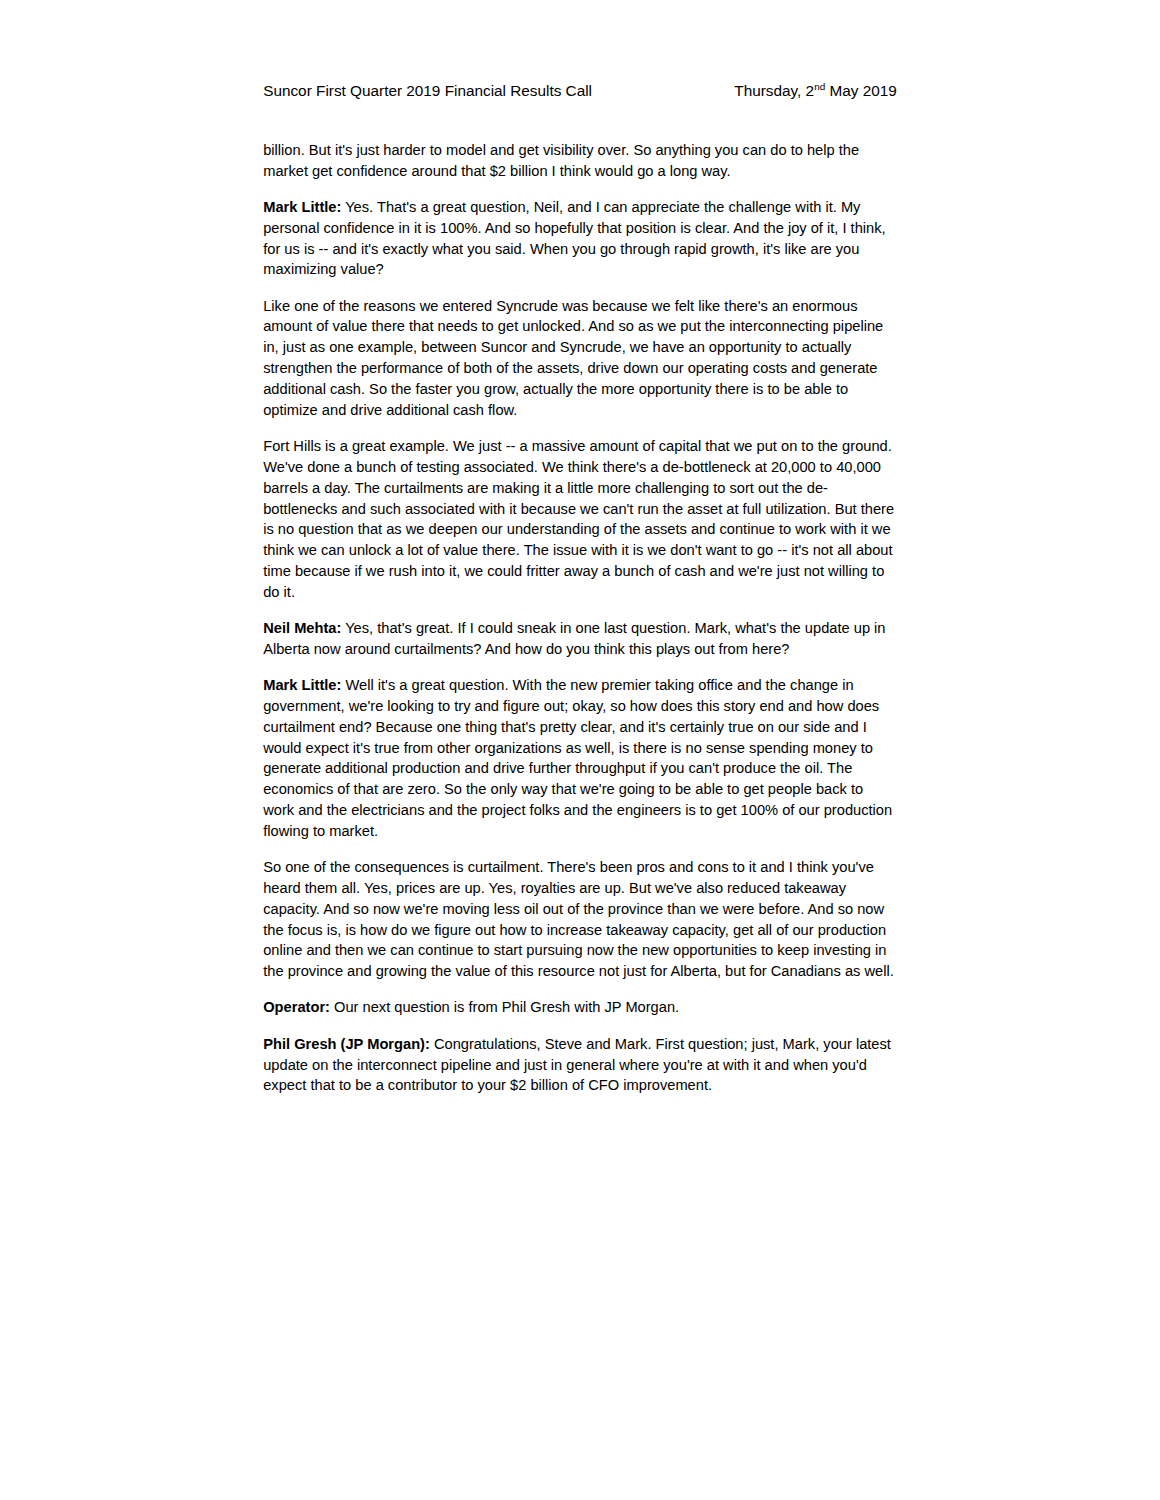Suncor First Quarter 2019 Financial Results Call
Thursday, 2nd May 2019
billion. But it's just harder to model and get visibility over. So anything you can do to help the market get confidence around that $2 billion I think would go a long way.
Mark Little: Yes. That's a great question, Neil, and I can appreciate the challenge with it. My personal confidence in it is 100%. And so hopefully that position is clear. And the joy of it, I think, for us is -- and it's exactly what you said. When you go through rapid growth, it's like are you maximizing value?
Like one of the reasons we entered Syncrude was because we felt like there's an enormous amount of value there that needs to get unlocked. And so as we put the interconnecting pipeline in, just as one example, between Suncor and Syncrude, we have an opportunity to actually strengthen the performance of both of the assets, drive down our operating costs and generate additional cash. So the faster you grow, actually the more opportunity there is to be able to optimize and drive additional cash flow.
Fort Hills is a great example. We just -- a massive amount of capital that we put on to the ground. We've done a bunch of testing associated. We think there's a de-bottleneck at 20,000 to 40,000 barrels a day. The curtailments are making it a little more challenging to sort out the de-bottlenecks and such associated with it because we can't run the asset at full utilization. But there is no question that as we deepen our understanding of the assets and continue to work with it we think we can unlock a lot of value there. The issue with it is we don't want to go -- it's not all about time because if we rush into it, we could fritter away a bunch of cash and we're just not willing to do it.
Neil Mehta: Yes, that's great. If I could sneak in one last question. Mark, what's the update up in Alberta now around curtailments? And how do you think this plays out from here?
Mark Little: Well it's a great question. With the new premier taking office and the change in government, we're looking to try and figure out; okay, so how does this story end and how does curtailment end? Because one thing that's pretty clear, and it's certainly true on our side and I would expect it's true from other organizations as well, is there is no sense spending money to generate additional production and drive further throughput if you can't produce the oil. The economics of that are zero. So the only way that we're going to be able to get people back to work and the electricians and the project folks and the engineers is to get 100% of our production flowing to market.
So one of the consequences is curtailment. There's been pros and cons to it and I think you've heard them all. Yes, prices are up. Yes, royalties are up. But we've also reduced takeaway capacity. And so now we're moving less oil out of the province than we were before. And so now the focus is, is how do we figure out how to increase takeaway capacity, get all of our production online and then we can continue to start pursuing now the new opportunities to keep investing in the province and growing the value of this resource not just for Alberta, but for Canadians as well.
Operator: Our next question is from Phil Gresh with JP Morgan.
Phil Gresh (JP Morgan): Congratulations, Steve and Mark. First question; just, Mark, your latest update on the interconnect pipeline and just in general where you're at with it and when you'd expect that to be a contributor to your $2 billion of CFO improvement.